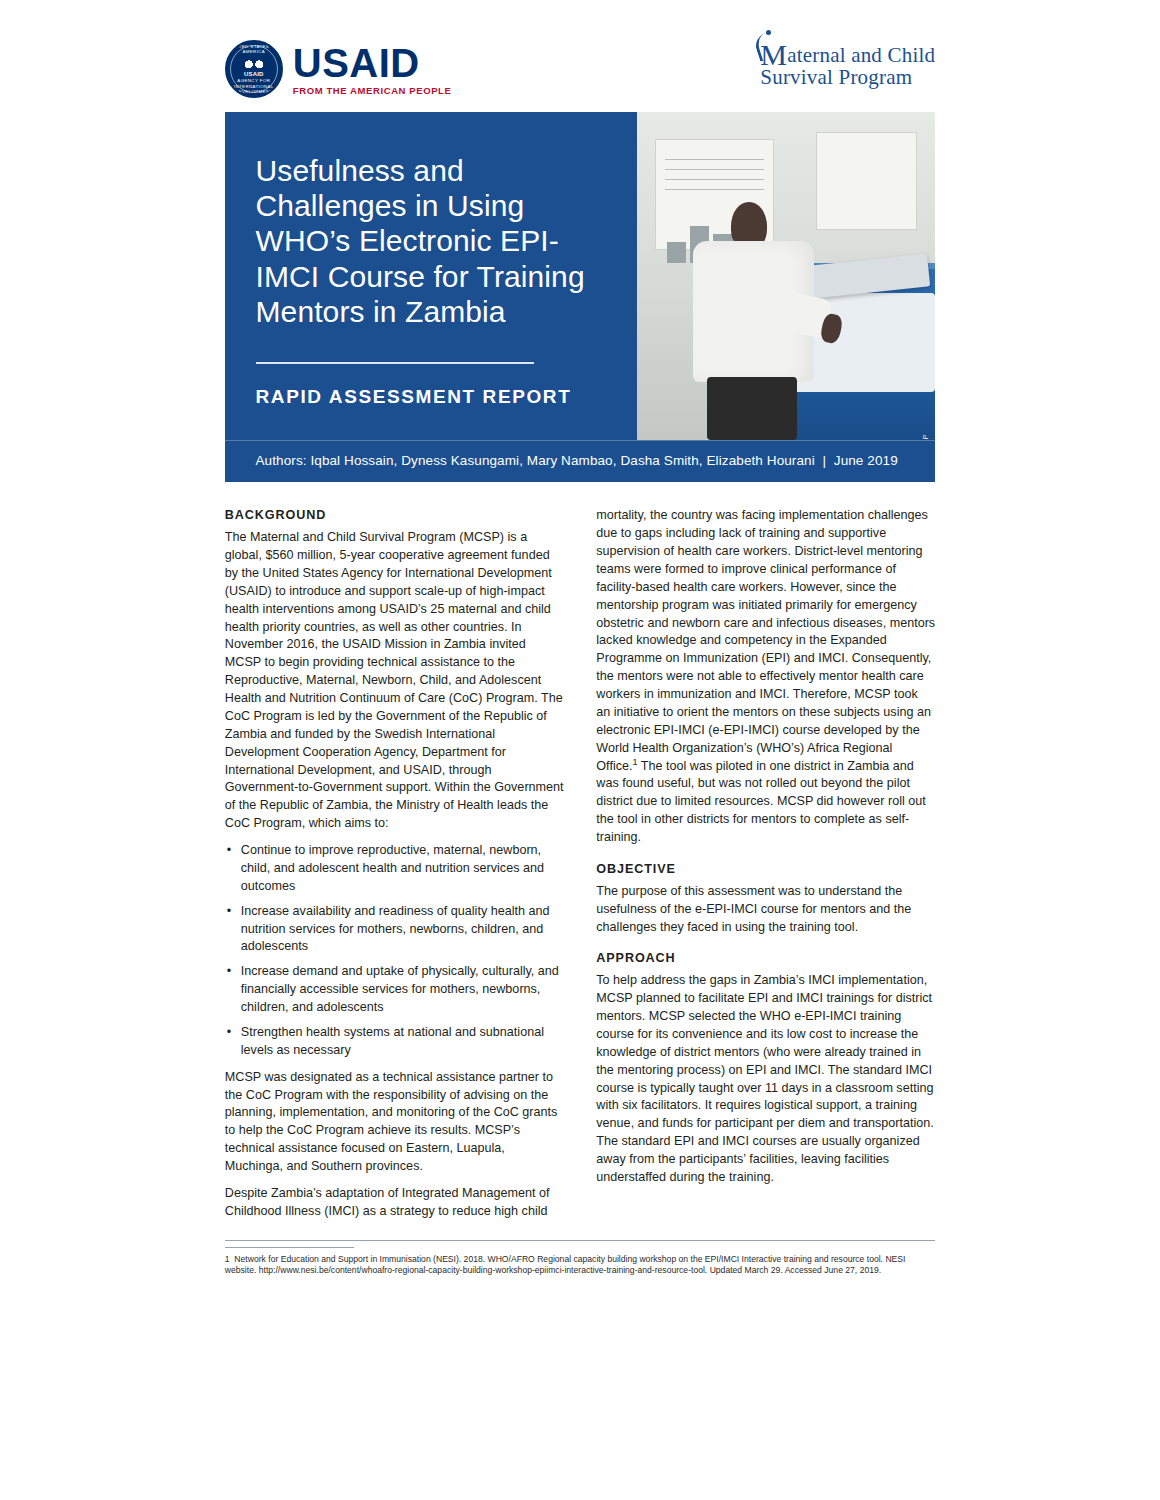United States of America USAID Agency for International Development
USAID FROM THE AMERICAN PEOPLE
Maternal and Child Survival Program
Usefulness and Challenges in Using WHO’s Electronic EPI-IMCI Course for Training Mentors in Zambia
Rapid Assessment Report
Goodson Mpumba/MCSP
Authors: Iqbal Hossain, Dyness Kasungami, Mary Nambao, Dasha Smith, Elizabeth Hourani | June 2019
Background
The Maternal and Child Survival Program (MCSP) is a global, $560 million, 5-year cooperative agreement funded by the United States Agency for International Development (USAID) to introduce and support scale-up of high-impact health interventions among USAID’s 25 maternal and child health priority countries, as well as other countries. In November 2016, the USAID Mission in Zambia invited MCSP to begin providing technical assistance to the Reproductive, Maternal, Newborn, Child, and Adolescent Health and Nutrition Continuum of Care (CoC) Program. The CoC Program is led by the Government of the Republic of Zambia and funded by the Swedish International Development Cooperation Agency, Department for International Development, and USAID, through Government-to-Government support. Within the Government of the Republic of Zambia, the Ministry of Health leads the CoC Program, which aims to:
Continue to improve reproductive, maternal, newborn, child, and adolescent health and nutrition services and outcomes
Increase availability and readiness of quality health and nutrition services for mothers, newborns, children, and adolescents
Increase demand and uptake of physically, culturally, and financially accessible services for mothers, newborns, children, and adolescents
Strengthen health systems at national and subnational levels as necessary
MCSP was designated as a technical assistance partner to the CoC Program with the responsibility of advising on the planning, implementation, and monitoring of the CoC grants to help the CoC Program achieve its results. MCSP’s technical assistance focused on Eastern, Luapula, Muchinga, and Southern provinces.
Despite Zambia’s adaptation of Integrated Management of Childhood Illness (IMCI) as a strategy to reduce high child mortality, the country was facing implementation challenges due to gaps including lack of training and supportive supervision of health care workers. District-level mentoring teams were formed to improve clinical performance of facility-based health care workers. However, since the mentorship program was initiated primarily for emergency obstetric and newborn care and infectious diseases, mentors lacked knowledge and competency in the Expanded Programme on Immunization (EPI) and IMCI. Consequently, the mentors were not able to effectively mentor health care workers in immunization and IMCI. Therefore, MCSP took an initiative to orient the mentors on these subjects using an electronic EPI-IMCI (e-EPI-IMCI) course developed by the World Health Organization’s (WHO’s) Africa Regional Office.1 The tool was piloted in one district in Zambia and was found useful, but was not rolled out beyond the pilot district due to limited resources. MCSP did however roll out the tool in other districts for mentors to complete as self-training.
Objective
The purpose of this assessment was to understand the usefulness of the e-EPI-IMCI course for mentors and the challenges they faced in using the training tool.
Approach
To help address the gaps in Zambia’s IMCI implementation, MCSP planned to facilitate EPI and IMCI trainings for district mentors. MCSP selected the WHO e-EPI-IMCI training course for its convenience and its low cost to increase the knowledge of district mentors (who were already trained in the mentoring process) on EPI and IMCI. The standard IMCI course is typically taught over 11 days in a classroom setting with six facilitators. It requires logistical support, a training venue, and funds for participant per diem and transportation. The standard EPI and IMCI courses are usually organized away from the participants’ facilities, leaving facilities understaffed during the training.
1 Network for Education and Support in Immunisation (NESI). 2018. WHO/AFRO Regional capacity building workshop on the EPI/IMCI Interactive training and resource tool. NESI website. http://www.nesi.be/content/whoafro-regional-capacity-building-workshop-epiimci-interactive-training-and-resource-tool. Updated March 29. Accessed June 27, 2019.